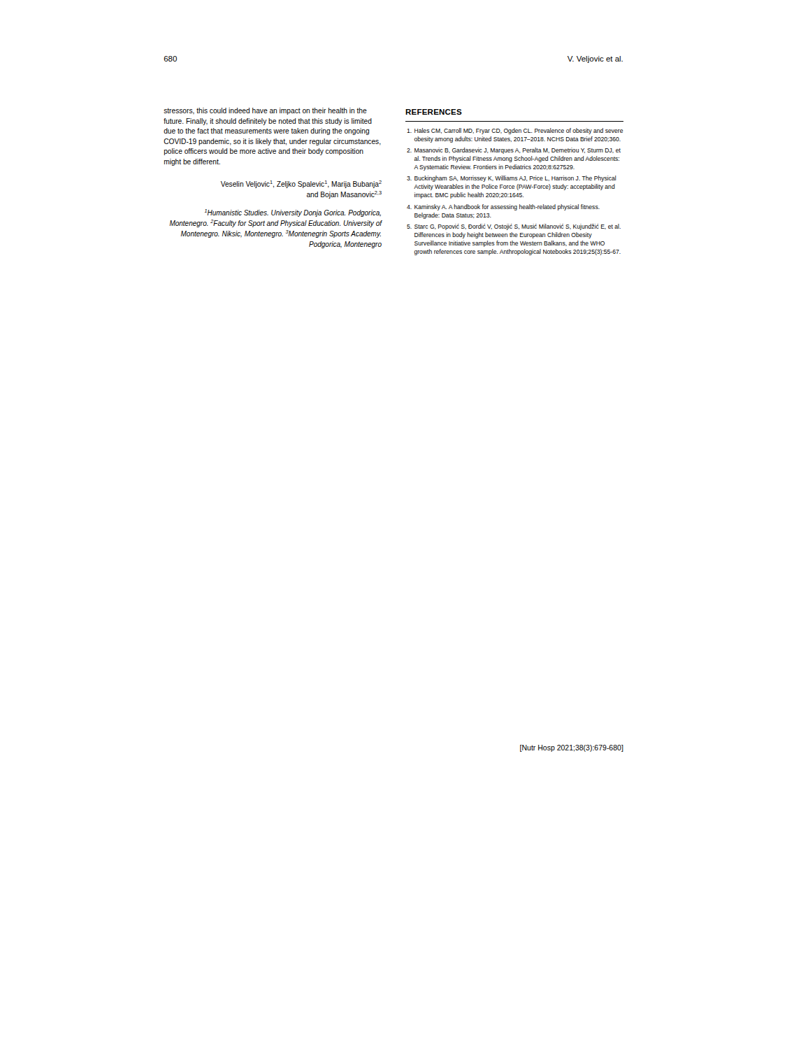680
V. Veljovic et al.
stressors, this could indeed have an impact on their health in the future. Finally, it should definitely be noted that this study is limited due to the fact that measurements were taken during the ongoing COVID-19 pandemic, so it is likely that, under regular circumstances, police officers would be more active and their body composition might be different.
Veselin Veljovic1, Zeljko Spalevic1, Marija Bubanja2
and Bojan Masanovic2,3
1Humanistic Studies. University Donja Gorica. Podgorica, Montenegro. 2Faculty for Sport and Physical Education. University of Montenegro. Niksic, Montenegro. 3Montenegrin Sports Academy. Podgorica, Montenegro
References
Hales CM, Carroll MD, Fryar CD, Ogden CL. Prevalence of obesity and severe obesity among adults: United States, 2017–2018. NCHS Data Brief 2020;360.
Masanovic B, Gardasevic J, Marques A, Peralta M, Demetriou Y, Sturm DJ, et al. Trends in Physical Fitness Among School-Aged Children and Adolescents: A Systematic Review. Frontiers in Pediatrics 2020;8:627529.
Buckingham SA, Morrissey K, Williams AJ, Price L, Harrison J. The Physical Activity Wearables in the Police Force (PAW-Force) study: acceptability and impact. BMC public health 2020;20:1645.
Kaminsky A. A handbook for assessing health-related physical fitness. Belgrade: Data Status; 2013.
Starc G, Popović S, Đordić V, Ostojić S, Musić Milanović S, Kujundžić E, et al. Differences in body height between the European Children Obesity Surveillance Initiative samples from the Western Balkans, and the WHO growth references core sample. Anthropological Notebooks 2019;25(3):55-67.
[Nutr Hosp 2021;38(3):679-680]